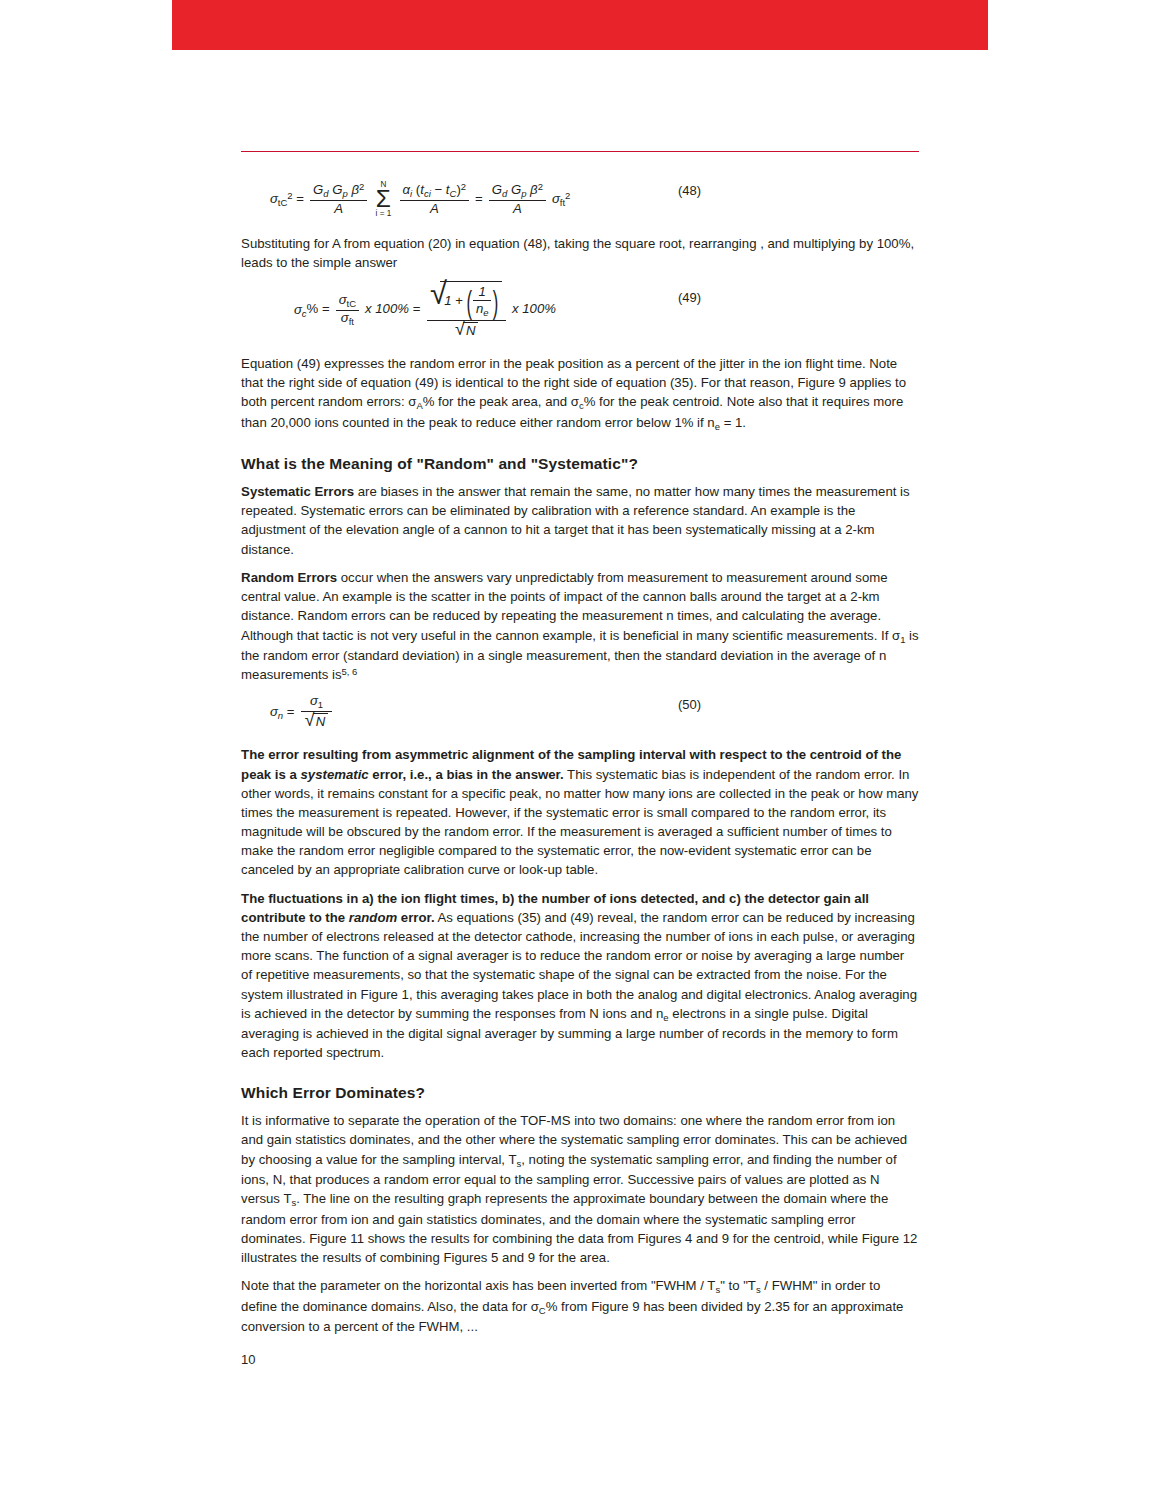σtC2 = Gd Gp β2 A NΣi = 1 αi (tci − tC)2 A = Gd Gp β2 A σft2 (48)
Substituting for A from equation (20) in equation (48), taking the square root, rearranging , and multiplying by 100%, leads to the simple answer
σc% = σtC σft x 100% = 1 + 1 ne N x 100% (49)
Equation (49) expresses the random error in the peak position as a percent of the jitter in the ion flight time. Note that the right side of equation (49) is identical to the right side of equation (35). For that reason, Figure 9 applies to both percent random errors: σA% for the peak area, and σc% for the peak centroid. Note also that it requires more than 20,000 ions counted in the peak to reduce either random error below 1% if ne = 1.
What is the Meaning of "Random" and "Systematic"?
Systematic Errors are biases in the answer that remain the same, no matter how many times the measurement is repeated. Systematic errors can be eliminated by calibration with a reference standard. An example is the adjustment of the elevation angle of a cannon to hit a target that it has been systematically missing at a 2-km distance.
Random Errors occur when the answers vary unpredictably from measurement to measurement around some central value. An example is the scatter in the points of impact of the cannon balls around the target at a 2-km distance. Random errors can be reduced by repeating the measurement n times, and calculating the average. Although that tactic is not very useful in the cannon example, it is beneficial in many scientific measurements. If σ1 is the random error (standard deviation) in a single measurement, then the standard deviation in the average of n measurements is5, 6
σn = σ1 N (50)
The error resulting from asymmetric alignment of the sampling interval with respect to the centroid of the peak is a systematic error, i.e., a bias in the answer. This systematic bias is independent of the random error. In other words, it remains constant for a specific peak, no matter how many ions are collected in the peak or how many times the measurement is repeated. However, if the systematic error is small compared to the random error, its magnitude will be obscured by the random error. If the measurement is averaged a sufficient number of times to make the random error negligible compared to the systematic error, the now-evident systematic error can be canceled by an appropriate calibration curve or look-up table.
The fluctuations in a) the ion flight times, b) the number of ions detected, and c) the detector gain all contribute to the random error. As equations (35) and (49) reveal, the random error can be reduced by increasing the number of electrons released at the detector cathode, increasing the number of ions in each pulse, or averaging more scans. The function of a signal averager is to reduce the random error or noise by averaging a large number of repetitive measurements, so that the systematic shape of the signal can be extracted from the noise. For the system illustrated in Figure 1, this averaging takes place in both the analog and digital electronics. Analog averaging is achieved in the detector by summing the responses from N ions and ne electrons in a single pulse. Digital averaging is achieved in the digital signal averager by summing a large number of records in the memory to form each reported spectrum.
Which Error Dominates?
It is informative to separate the operation of the TOF-MS into two domains: one where the random error from ion and gain statistics dominates, and the other where the systematic sampling error dominates. This can be achieved by choosing a value for the sampling interval, Ts, noting the systematic sampling error, and finding the number of ions, N, that produces a random error equal to the sampling error. Successive pairs of values are plotted as N versus Ts. The line on the resulting graph represents the approximate boundary between the domain where the random error from ion and gain statistics dominates, and the domain where the systematic sampling error dominates. Figure 11 shows the results for combining the data from Figures 4 and 9 for the centroid, while Figure 12 illustrates the results of combining Figures 5 and 9 for the area.
Note that the parameter on the horizontal axis has been inverted from "FWHM / Ts" to "Ts / FWHM" in order to define the dominance domains. Also, the data for σC% from Figure 9 has been divided by 2.35 for an approximate conversion to a percent of the FWHM, ...
10